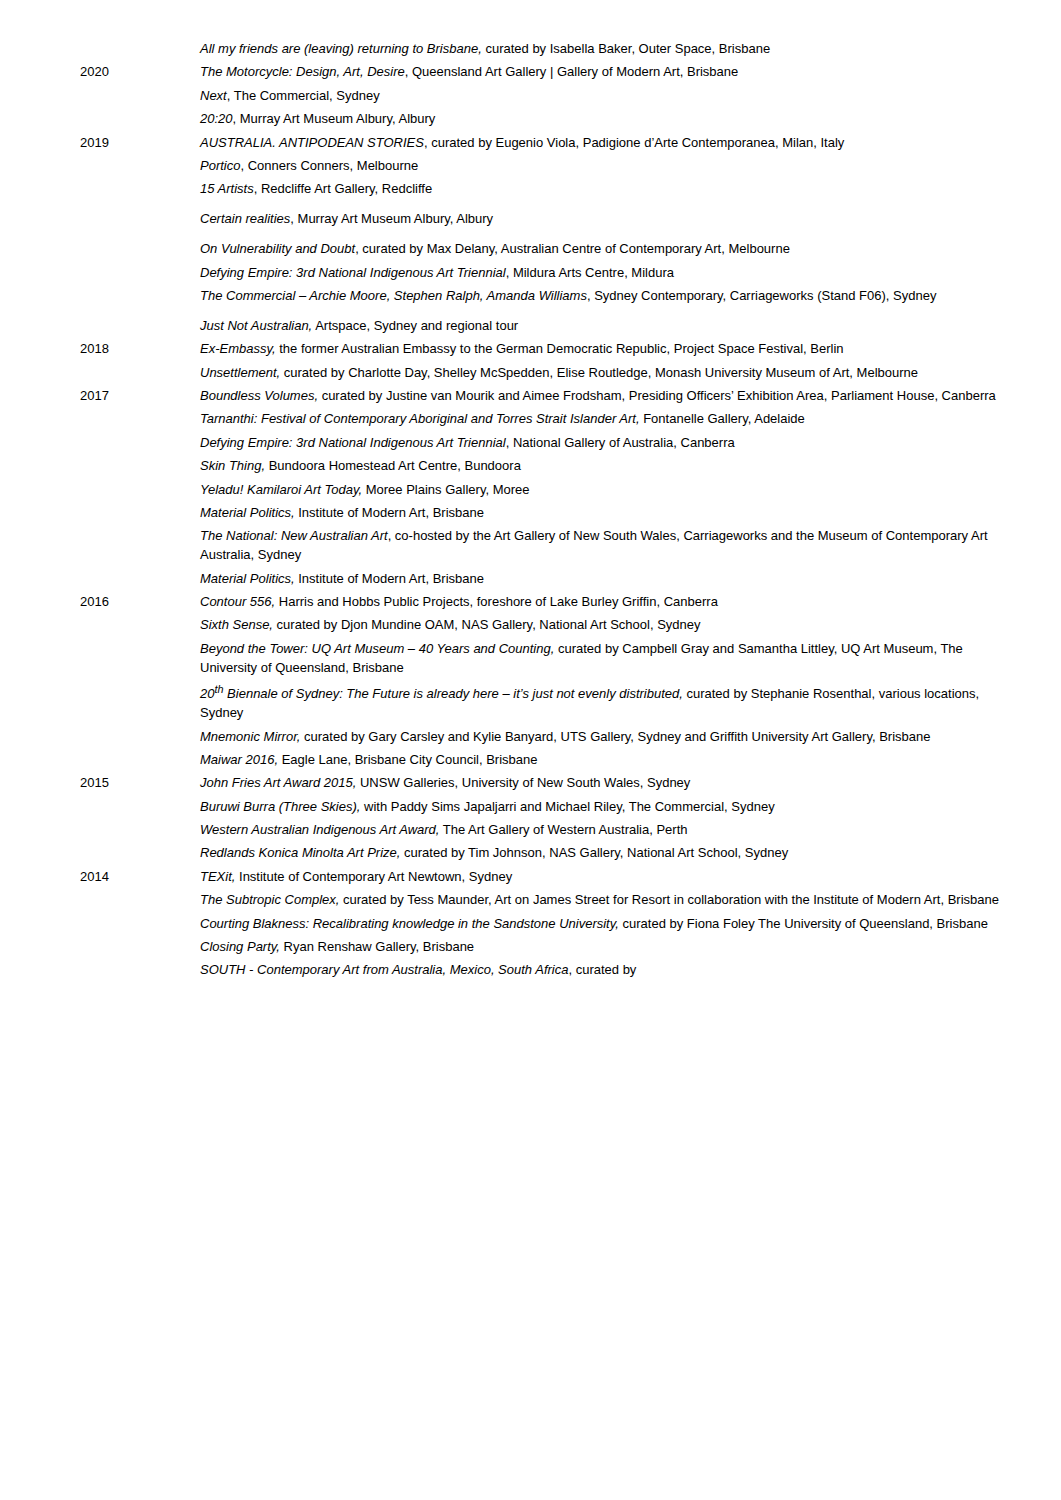| | All my friends are (leaving) returning to Brisbane, curated by Isabella Baker, Outer Space, Brisbane |
| 2020 | The Motorcycle: Design, Art, Desire , Queensland Art Gallery / Gallery of Modern Art, Brisbane Next , The Commercial, Sydney 20:20 , Murray Art Museum Albury, Albury |
| 2019 | AUSTRALIA. ANTIPODEAN STORIES , curated by Eugenio Viola, Padigione d’Arte Contemporanea, Milan, Italy Portico , Conners Conners, Melbourne 15 Artists , Redcliffe Art Gallery, Redcliffe Certain realities , Murray Art Museum Albury, Albury On Vulnerability and Doubt , curated by Max Delany, Australian Centre of Contemporary Art, Melbourne Defying Empire: 3rd National Indigenous Art Triennial , Mildura Arts Centre, Mildura The Commercial – Archie Moore, Stephen Ralph, Amanda Williams , Sydney Contemporary, Carriageworks (Stand F06), Sydney Just Not Australian, Artspace, Sydney and regional tour |
| 2018 | Ex-Embassy, the former Australian Embassy to the German Democratic Republic, Project Space Festival, Berlin Unsettlement, curated by Charlotte Day, Shelley McSpedden, Elise Routledge, Monash University Museum of Art, Melbourne |
| 2017 | Boundless Volumes, curated by Justine van Mourik and Aimee Frodsham, Presiding Officers’ Exhibition Area, Parliament House, Canberra Tarnanthi: Festival of Contemporary Aboriginal and Torres Strait Islander Art, Fontanelle Gallery, Adelaide Defying Empire: 3rd National Indigenous Art Triennial , National Gallery of Australia, Canberra Skin Thing, Bundoora Homestead Art Centre, Bundoora Yeladu! Kamilaroi Art Today, Moree Plains Gallery, Moree Material Politics, Institute of Modern Art, Brisbane The National: New Australian Art , co-hosted by the Art Gallery of New South Wales, Carriageworks and the Museum of Contemporary Art Australia, Sydney Material Politics, Institute of Modern Art, Brisbane |
| 2016 | Contour 556, Harris and Hobbs Public Projects, foreshore of Lake Burley Griffin, Canberra Sixth Sense, curated by Djon Mundine OAM, NAS Gallery, National Art School, Sydney Beyond the Tower: UQ Art Museum – 40 Years and Counting, curated by Campbell Gray and Samantha Littley, UQ Art Museum, The University of Queensland, Brisbane 20 th Biennale of Sydney: The Future is already here – it’s just not evenly distributed, curated by Stephanie Rosenthal, various locations, Sydney Mnemonic Mirror, curated by Gary Carsley and Kylie Banyard, UTS Gallery, Sydney and Griffith University Art Gallery, Brisbane Maiwar 2016, Eagle Lane, Brisbane City Council, Brisbane |
| 2015 | John Fries Art Award 2015, UNSW Galleries, University of New South Wales, Sydney Buruwi Burra (Three Skies), with Paddy Sims Japaljarri and Michael Riley, The Commercial, Sydney Western Australian Indigenous Art Award, The Art Gallery of Western Australia, Perth Redlands Konica Minolta Art Prize, curated by Tim Johnson, NAS Gallery, National Art School, Sydney |
| 2014 | TEXit, Institute of Contemporary Art Newtown, Sydney The Subtropic Complex, curated by Tess Maunder, Art on James Street for Resort in collaboration with the Institute of Modern Art, Brisbane Courting Blakness: Recalibrating knowledge in the Sandstone University, curated by Fiona Foley The University of Queensland, Brisbane Closing Party, Ryan Renshaw Gallery, Brisbane SOUTH - Contemporary Art from Australia, Mexico, South Africa , curated by |